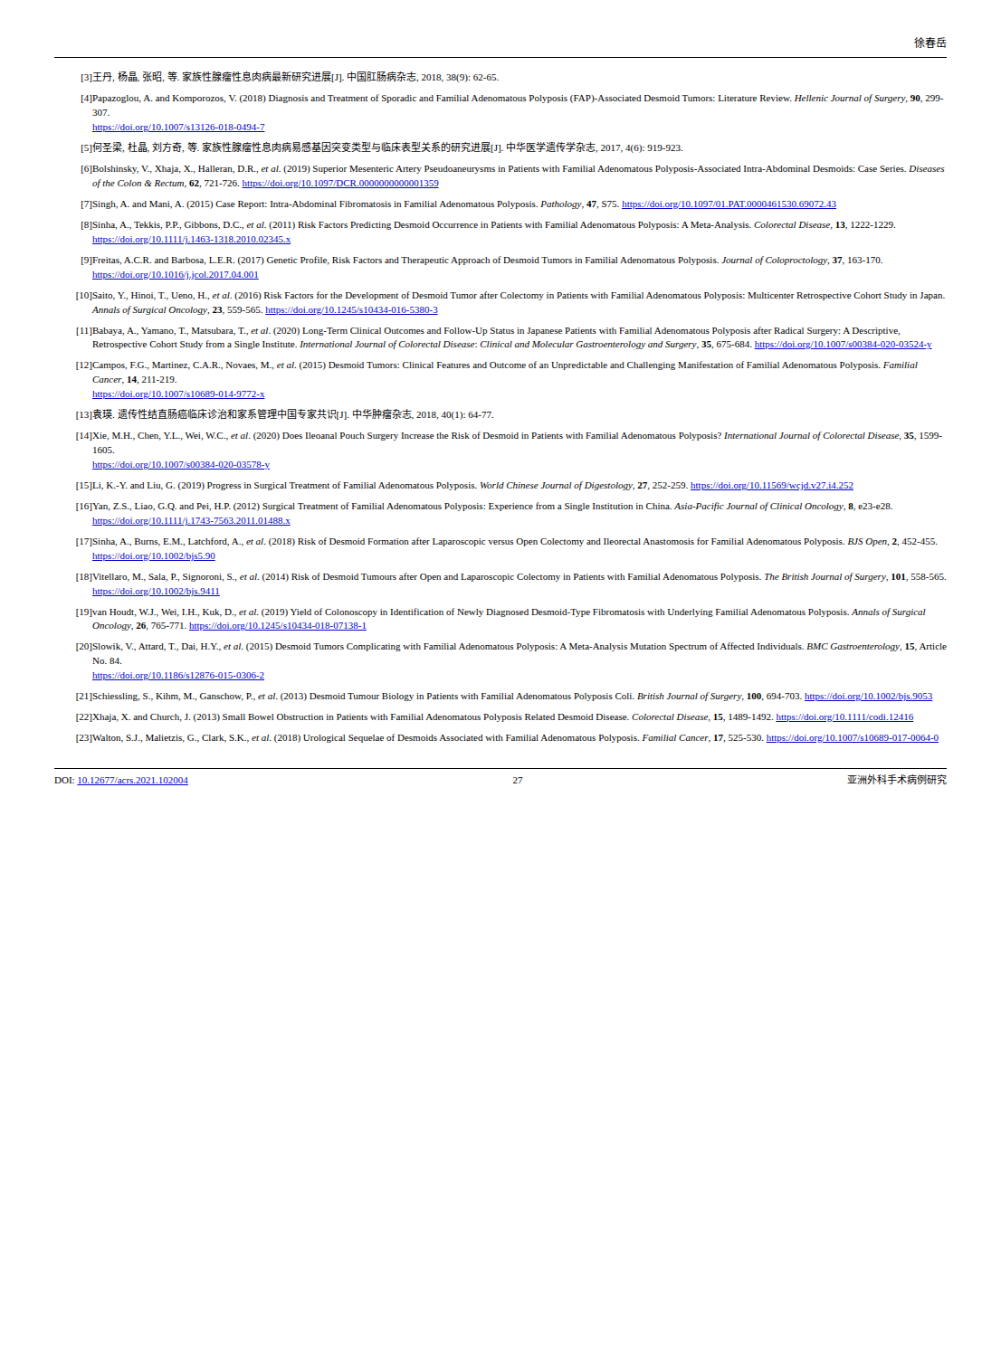徐春岳
| [3] | 王丹, 杨晶, 张昭, 等. 家族性腺瘤性息肉病最新研究进展[J]. 中国肛肠病杂志, 2018, 38(9): 62-65. |
| [4] | Papazoglou, A. and Komporozos, V. (2018) Diagnosis and Treatment of Sporadic and Familial Adenomatous Polyposis (FAP)-Associated Desmoid Tumors: Literature Review. Hellenic Journal of Surgery , 90 , 299-307. https://doi.org/10.1007/s13126-018-0494-7 |
| [5] | 何圣梁, 杜晶, 刘方奇, 等. 家族性腺瘤性息肉病易感基因突变类型与临床表型关系的研究进展[J]. 中华医学遗传学杂志, 2017, 4(6): 919-923. |
| [6] | Bolshinsky, V., Xhaja, X., Halleran, D.R., et al . (2019) Superior Mesenteric Artery Pseudoaneurysms in Patients with Familial Adenomatous Polyposis-Associated Intra-Abdominal Desmoids: Case Series. Diseases of the Colon & Rectum , 62 , 721-726. https://doi.org/10.1097/DCR.0000000000001359 |
| [7] | Singh, A. and Mani, A. (2015) Case Report: Intra-Abdominal Fibromatosis in Familial Adenomatous Polyposis. Pathology , 47 , S75. https://doi.org/10.1097/01.PAT.0000461530.69072.43 |
| [8] | Sinha, A., Tekkis, P.P., Gibbons, D.C., et al . (2011) Risk Factors Predicting Desmoid Occurrence in Patients with Familial Adenomatous Polyposis: A Meta-Analysis. Colorectal Disease , 13 , 1222-1229. https://doi.org/10.1111/j.1463-1318.2010.02345.x |
| [9] | Freitas, A.C.R. and Barbosa, L.E.R. (2017) Genetic Profile, Risk Factors and Therapeutic Approach of Desmoid Tumors in Familial Adenomatous Polyposis. Journal of Coloproctology , 37 , 163-170. https://doi.org/10.1016/j.jcol.2017.04.001 |
| [10] | Saito, Y., Hinoi, T., Ueno, H., et al . (2016) Risk Factors for the Development of Desmoid Tumor after Colectomy in Patients with Familial Adenomatous Polyposis: Multicenter Retrospective Cohort Study in Japan. Annals of Surgical Oncology , 23 , 559-565. https://doi.org/10.1245/s10434-016-5380-3 |
| [11] | Babaya, A., Yamano, T., Matsubara, T., et al . (2020) Long-Term Clinical Outcomes and Follow-Up Status in Japanese Patients with Familial Adenomatous Polyposis after Radical Surgery: A Descriptive, Retrospective Cohort Study from a Single Institute. International Journal of Colorectal Disease : Clinical and Molecular Gastroenterology and Surgery , 35 , 675-684. https://doi.org/10.1007/s00384-020-03524-y |
| [12] | Campos, F.G., Martinez, C.A.R., Novaes, M., et al . (2015) Desmoid Tumors: Clinical Features and Outcome of an Unpredictable and Challenging Manifestation of Familial Adenomatous Polyposis. Familial Cancer , 14 , 211-219. https://doi.org/10.1007/s10689-014-9772-x |
| [13] | 袁瑛. 遗传性结直肠癌临床诊治和家系管理中国专家共识[J]. 中华肿瘤杂志, 2018, 40(1): 64-77. |
| [14] | Xie, M.H., Chen, Y.L., Wei, W.C., et al . (2020) Does Ileoanal Pouch Surgery Increase the Risk of Desmoid in Patients with Familial Adenomatous Polyposis? International Journal of Colorectal Disease , 35 , 1599-1605. https://doi.org/10.1007/s00384-020-03578-y |
| [15] | Li, K.-Y. and Liu, G. (2019) Progress in Surgical Treatment of Familial Adenomatous Polyposis. World Chinese Journal of Digestology , 27 , 252-259. https://doi.org/10.11569/wcjd.v27.i4.252 |
| [16] | Yan, Z.S., Liao, G.Q. and Pei, H.P. (2012) Surgical Treatment of Familial Adenomatous Polyposis: Experience from a Single Institution in China. Asia-Pacific Journal of Clinical Oncology , 8 , e23-e28. https://doi.org/10.1111/j.1743-7563.2011.01488.x |
| [17] | Sinha, A., Burns, E.M., Latchford, A., et al . (2018) Risk of Desmoid Formation after Laparoscopic versus Open Colectomy and Ileorectal Anastomosis for Familial Adenomatous Polyposis. BJS Open , 2 , 452-455. https://doi.org/10.1002/bjs5.90 |
| [18] | Vitellaro, M., Sala, P., Signoroni, S., et al . (2014) Risk of Desmoid Tumours after Open and Laparoscopic Colectomy in Patients with Familial Adenomatous Polyposis. The British Journal of Surgery , 101 , 558-565. https://doi.org/10.1002/bjs.9411 |
| [19] | van Houdt, W.J., Wei, I.H., Kuk, D., et al . (2019) Yield of Colonoscopy in Identification of Newly Diagnosed Desmoid-Type Fibromatosis with Underlying Familial Adenomatous Polyposis. Annals of Surgical Oncology , 26 , 765-771. https://doi.org/10.1245/s10434-018-07138-1 |
| [20] | Slowik, V., Attard, T., Dai, H.Y., et al . (2015) Desmoid Tumors Complicating with Familial Adenomatous Polyposis: A Meta-Analysis Mutation Spectrum of Affected Individuals. BMC Gastroenterology , 15 , Article No. 84. https://doi.org/10.1186/s12876-015-0306-2 |
| [21] | Schiessling, S., Kihm, M., Ganschow, P., et al . (2013) Desmoid Tumour Biology in Patients with Familial Adenomatous Polyposis Coli. British Journal of Surgery , 100 , 694-703. https://doi.org/10.1002/bjs.9053 |
| [22] | Xhaja, X. and Church, J. (2013) Small Bowel Obstruction in Patients with Familial Adenomatous Polyposis Related Desmoid Disease. Colorectal Disease , 15 , 1489-1492. https://doi.org/10.1111/codi.12416 |
| [23] | Walton, S.J., Malietzis, G., Clark, S.K., et al . (2018) Urological Sequelae of Desmoids Associated with Familial Adenomatous Polyposis. Familial Cancer , 17 , 525-530. https://doi.org/10.1007/s10689-017-0064-0 |
DOI: 10.12677/acrs.2021.102004
27
亚洲外科手术病例研究